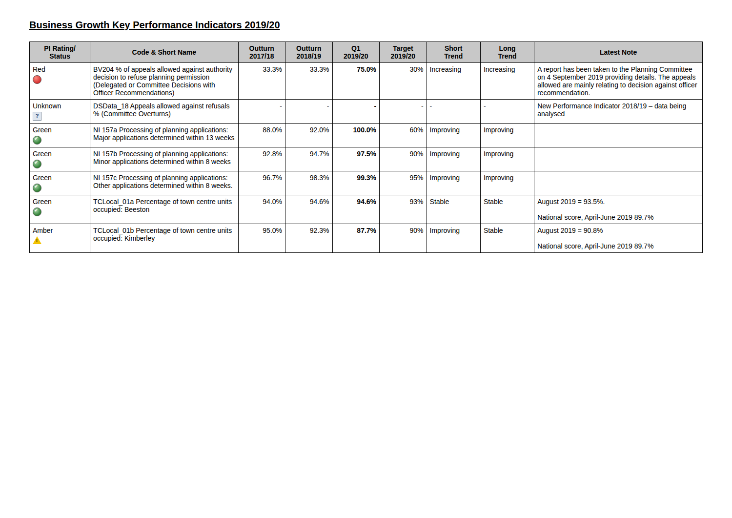Business Growth Key Performance Indicators 2019/20
| PI Rating/ Status | Code & Short Name | Outturn 2017/18 | Outturn 2018/19 | Q1 2019/20 | Target 2019/20 | Short Trend | Long Trend | Latest Note |
| --- | --- | --- | --- | --- | --- | --- | --- | --- |
| Red | BV204 % of appeals allowed against authority decision to refuse planning permission (Delegated or Committee Decisions with Officer Recommendations) | 33.3% | 33.3% | 75.0% | 30% | Increasing | Increasing | A report has been taken to the Planning Committee on 4 September 2019 providing details. The appeals allowed are mainly relating to decision against officer recommendation. |
| Unknown ? | DSData_18 Appeals allowed against refusals % (Committee Overturns) | - | - | - | - | - | - | New Performance Indicator 2018/19 – data being analysed |
| Green | NI 157a Processing of planning applications: Major applications determined within 13 weeks | 88.0% | 92.0% | 100.0% | 60% | Improving | Improving | |
| Green | NI 157b Processing of planning applications: Minor applications determined within 8 weeks | 92.8% | 94.7% | 97.5% | 90% | Improving | Improving | |
| Green | NI 157c Processing of planning applications: Other applications determined within 8 weeks. | 96.7% | 98.3% | 99.3% | 95% | Improving | Improving | |
| Green | TCLocal_01a Percentage of town centre units occupied: Beeston | 94.0% | 94.6% | 94.6% | 93% | Stable | Stable | August 2019 = 93.5%. National score, April-June 2019 89.7% |
| Amber | TCLocal_01b Percentage of town centre units occupied: Kimberley | 95.0% | 92.3% | 87.7% | 90% | Improving | Stable | August 2019 = 90.8% National score, April-June 2019 89.7% |